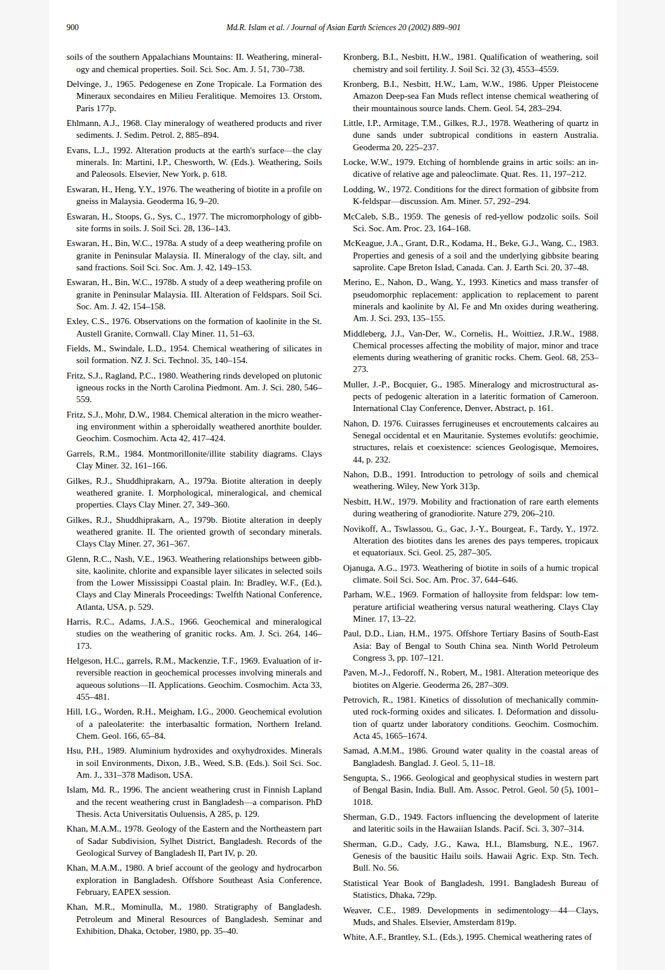900 Md.R. Islam et al. / Journal of Asian Earth Sciences 20 (2002) 889–901
soils of the southern Appalachians Mountains: II. Weathering, mineralogy and chemical properties. Soil. Sci. Soc. Am. J. 51, 730–738.
Delvinge, J., 1965. Pedogenese en Zone Tropicale. La Formation des Mineraux secondaires en Milieu Feralitique. Memoires 13. Orstom, Paris 177p.
Ehlmann, A.J., 1968. Clay mineralogy of weathered products and river sediments. J. Sedim. Petrol. 2, 885–894.
Evans, L.J., 1992. Alteration products at the earth's surface—the clay minerals. In: Martini, I.P., Chesworth, W. (Eds.). Weathering, Soils and Paleosols. Elsevier, New York, p. 618.
Eswaran, H., Heng, Y.Y., 1976. The weathering of biotite in a profile on gneiss in Malaysia. Geoderma 16, 9–20.
Eswaran, H., Stoops, G., Sys, C., 1977. The micromorphology of gibbsite forms in soils. J. Soil Sci. 28, 136–143.
Eswaran, H., Bin, W.C., 1978a. A study of a deep weathering profile on granite in Peninsular Malaysia. II. Mineralogy of the clay, silt, and sand fractions. Soil Sci. Soc. Am. J. 42, 149–153.
Eswaran, H., Bin, W.C., 1978b. A study of a deep weathering profile on granite in Peninsular Malaysia. III. Alteration of Feldspars. Soil Sci. Soc. Am. J. 42, 154–158.
Exley, C.S., 1976. Observations on the formation of kaolinite in the St. Austell Granite, Cornwall. Clay Miner. 11, 51–63.
Fields, M., Swindale, L.D., 1954. Chemical weathering of silicates in soil formation. NZ J. Sci. Technol. 35, 140–154.
Fritz, S.J., Ragland, P.C., 1980. Weathering rinds developed on plutonic igneous rocks in the North Carolina Piedmont. Am. J. Sci. 280, 546–559.
Fritz, S.J., Mohr, D.W., 1984. Chemical alteration in the micro weathering environment within a spheroidally weathered anorthite boulder. Geochim. Cosmochim. Acta 42, 417–424.
Garrels, R.M., 1984. Montmorillonite/illite stability diagrams. Clays Clay Miner. 32, 161–166.
Gilkes, R.J., Shuddhiprakarn, A., 1979a. Biotite alteration in deeply weathered granite. I. Morphological, mineralogical, and chemical properties. Clays Clay Miner. 27, 349–360.
Gilkes, R.J., Shuddhiprakarn, A., 1979b. Biotite alteration in deeply weathered granite. II. The oriented growth of secondary minerals. Clays Clay Miner. 27, 361–367.
Glenn, R.C., Nash, V.E., 1963. Weathering relationships between gibbsite, kaolinite, chlorite and expansible layer silicates in selected soils from the Lower Mississippi Coastal plain. In: Bradley, W.F., (Ed.), Clays and Clay Minerals Proceedings: Twelfth National Conference, Atlanta, USA, p. 529.
Harris, R.C., Adams, J.A.S., 1966. Geochemical and mineralogical studies on the weathering of granitic rocks. Am. J. Sci. 264, 146–173.
Helgeson, H.C., garrels, R.M., Mackenzie, T.F., 1969. Evaluation of irreversible reaction in geochemical processes involving minerals and aqueous solutions—II. Applications. Geochim. Cosmochim. Acta 33, 455–481.
Hill, I.G., Worden, R.H., Meigham, I.G., 2000. Geochemical evolution of a paleolaterite: the interbasaltic formation, Northern Ireland. Chem. Geol. 166, 65–84.
Hsu, P.H., 1989. Aluminium hydroxides and oxyhydroxides. Minerals in soil Environments, Dixon, J.B., Weed, S.B. (Eds.). Soil Sci. Soc. Am. J., 331–378 Madison, USA.
Islam, Md. R., 1996. The ancient weathering crust in Finnish Lapland and the recent weathering crust in Bangladesh—a comparison. PhD Thesis. Acta Universitatis Ouluensis, A 285, p. 129.
Khan, M.A.M., 1978. Geology of the Eastern and the Northeastern part of Sadar Subdivision, Sylhet District, Bangladesh. Records of the Geological Survey of Bangladesh II, Part IV, p. 20.
Khan, M.A.M., 1980. A brief account of the geology and hydrocarbon exploration in Bangladesh. Offshore Southeast Asia Conference, February, EAPEX session.
Khan, M.R., Mominulla, M., 1980. Stratigraphy of Bangladesh. Petroleum and Mineral Resources of Bangladesh. Seminar and Exhibition, Dhaka, October, 1980, pp. 35–40.
Kronberg, B.I., Nesbitt, H.W., 1981. Qualification of weathering, soil chemistry and soil fertility. J. Soil Sci. 32 (3), 4553–4559.
Kronberg, B.I., Nesbitt, H.W., Lam, W.W., 1986. Upper Pleistocene Amazon Deep-sea Fan Muds reflect intense chemical weathering of their mountainous source lands. Chem. Geol. 54, 283–294.
Little, I.P., Armitage, T.M., Gilkes, R.J., 1978. Weathering of quartz in dune sands under subtropical conditions in eastern Australia. Geoderma 20, 225–237.
Locke, W.W., 1979. Etching of hornblende grains in artic soils: an indicative of relative age and paleoclimate. Quat. Res. 11, 197–212.
Lodding, W., 1972. Conditions for the direct formation of gibbsite from K-feldspar—discussion. Am. Miner. 57, 292–294.
McCaleb, S.B., 1959. The genesis of red-yellow podzolic soils. Soil Sci. Soc. Am. Proc. 23, 164–168.
McKeague, J.A., Grant, D.R., Kodama, H., Beke, G.J., Wang, C., 1983. Properties and genesis of a soil and the underlying gibbsite bearing saprolite. Cape Breton Islad, Canada. Can. J. Earth Sci. 20, 37–48.
Merino, E., Nahon, D., Wang, Y., 1993. Kinetics and mass transfer of pseudomorphic replacement: application to replacement to parent minerals and kaolinite by Al, Fe and Mn oxides during weathering. Am. J. Sci. 293, 135–155.
Middleberg, J.J., Van-Der, W., Cornelis, H., Woittiez, J.R.W., 1988. Chemical processes affecting the mobility of major, minor and trace elements during weathering of granitic rocks. Chem. Geol. 68, 253–273.
Muller, J.-P., Bocquier, G., 1985. Mineralogy and microstructural aspects of pedogenic alteration in a lateritic formation of Cameroon. International Clay Conference, Denver, Abstract, p. 161.
Nahon, D. 1976. Cuirasses ferrugineuses et encroutements calcaires au Senegal occidental et en Mauritanie. Systemes evolutifs: geochimie, structures, relais et coexistence: sciences Geologisque, Memoires, 44, p. 232.
Nahon, D.B., 1991. Introduction to petrology of soils and chemical weathering. Wiley, New York 313p.
Nesbitt, H.W., 1979. Mobility and fractionation of rare earth elements during weathering of granodiorite. Nature 279, 206–210.
Novikoff, A., Tswlassou, G., Gac, J.-Y., Bourgeat, F., Tardy, Y., 1972. Alteration des biotites dans les arenes des pays temperes, tropicaux et equatoriaux. Sci. Geol. 25, 287–305.
Ojanuga, A.G., 1973. Weathering of biotite in soils of a humic tropical climate. Soil Sci. Soc. Am. Proc. 37, 644–646.
Parham, W.E., 1969. Formation of halloysite from feldspar: low temperature artificial weathering versus natural weathering. Clays Clay Miner. 17, 13–22.
Paul, D.D., Lian, H.M., 1975. Offshore Tertiary Basins of South-East Asia: Bay of Bengal to South China sea. Ninth World Petroleum Congress 3, pp. 107–121.
Paven, M.-J., Fedoroff, N., Robert, M., 1981. Alteration meteorique des biotites on Algerie. Geoderma 26, 287–309.
Petrovich, R., 1981. Kinetics of dissolution of mechanically comminuted rock-forming oxides and silicates. I. Deformation and dissolution of quartz under laboratory conditions. Geochim. Cosmochim. Acta 45, 1665–1674.
Samad, A.M.M., 1986. Ground water quality in the coastal areas of Bangladesh. Banglad. J. Geol. 5, 11–18.
Sengupta, S., 1966. Geological and geophysical studies in western part of Bengal Basin, India. Bull. Am. Assoc. Petrol. Geol. 50 (5), 1001–1018.
Sherman, G.D., 1949. Factors influencing the development of laterite and lateritic soils in the Hawaiian Islands. Pacif. Sci. 3, 307–314.
Sherman, G.D., Cady, J.G., Kawa, H.I., Blamsburg, N.E., 1967. Genesis of the bausitic Hailu soils. Hawaii Agric. Exp. Stn. Tech. Bull. No. 56.
Statistical Year Book of Bangladesh, 1991. Bangladesh Bureau of Statistics, Dhaka, 729p.
Weaver, C.E., 1989. Developments in sedimentology—44—Clays, Muds, and Shales. Elsevier, Amsterdam 819p.
White, A.F., Brantley, S.L. (Eds.), 1995. Chemical weathering rates of